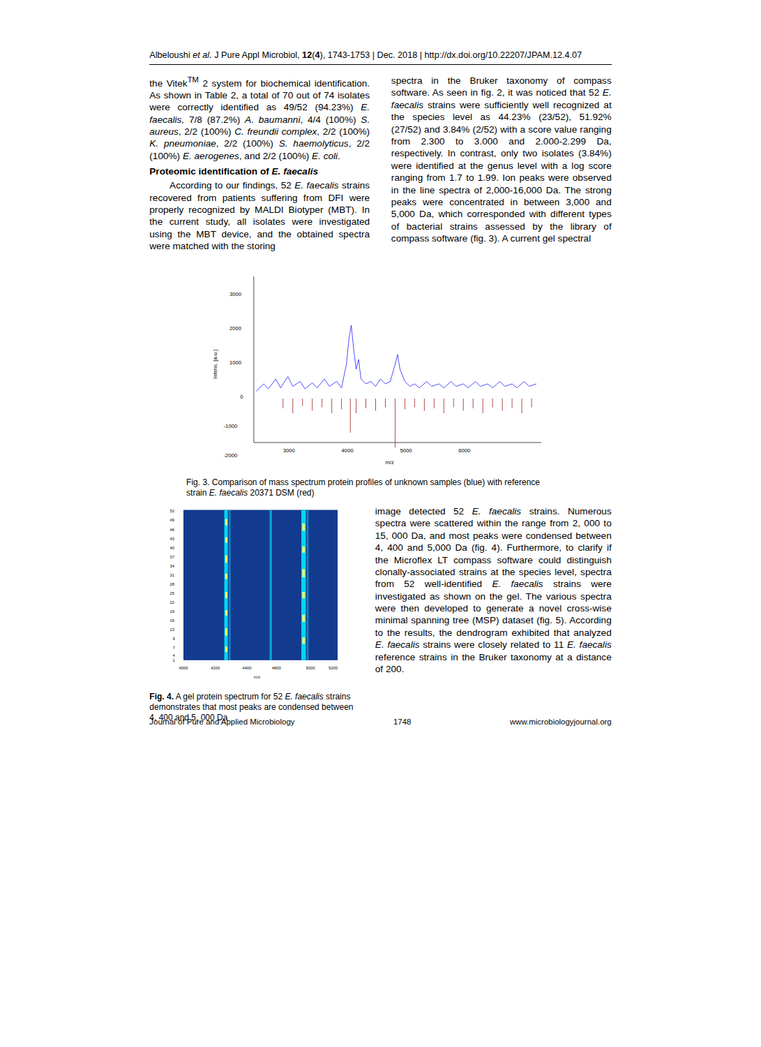Albeloushi et al. J Pure Appl Microbiol, 12(4), 1743-1753 | Dec. 2018 | http://dx.doi.org/10.22207/JPAM.12.4.07
the VitekTM 2 system for biochemical identification. As shown in Table 2, a total of 70 out of 74 isolates were correctly identified as 49/52 (94.23%) E. faecalis, 7/8 (87.2%) A. baumanni, 4/4 (100%) S. aureus, 2/2 (100%) C. freundii complex, 2/2 (100%) K. pneumoniae, 2/2 (100%) S. haemolyticus, 2/2 (100%) E. aerogenes, and 2/2 (100%) E. coli.
Proteomic identification of E. faecalis
According to our findings, 52 E. faecalis strains recovered from patients suffering from DFI were properly recognized by MALDI Biotyper (MBT). In the current study, all isolates were investigated using the MBT device, and the obtained spectra were matched with the storing
spectra in the Bruker taxonomy of compass software. As seen in fig. 2, it was noticed that 52 E. faecalis strains were sufficiently well recognized at the species level as 44.23% (23/52), 51.92% (27/52) and 3.84% (2/52) with a score value ranging from 2.300 to 3.000 and 2.000-2.299 Da, respectively. In contrast, only two isolates (3.84%) were identified at the genus level with a log score ranging from 1.7 to 1.99. Ion peaks were observed in the line spectra of 2,000-16,000 Da. The strong peaks were concentrated in between 3,000 and 5,000 Da, which corresponded with different types of bacterial strains assessed by the library of compass software (fig. 3). A current gel spectral
Fig. 3. Comparison of mass spectrum protein profiles of unknown samples (blue) with reference strain E. faecalis 20371 DSM (red)
Fig. 4. A gel protein spectrum for 52 E. faecalis strains demonstrates that most peaks are condensed between 4, 400 and 5, 000 Da
image detected 52 E. faecalis strains. Numerous spectra were scattered within the range from 2, 000 to 15, 000 Da, and most peaks were condensed between 4, 400 and 5,000 Da (fig. 4). Furthermore, to clarify if the Microflex LT compass software could distinguish clonally-associated strains at the species level, spectra from 52 well-identified E. faecalis strains were investigated as shown on the gel. The various spectra were then developed to generate a novel cross-wise minimal spanning tree (MSP) dataset (fig. 5). According to the results, the dendrogram exhibited that analyzed E. faecalis strains were closely related to 11 E. faecalis reference strains in the Bruker taxonomy at a distance of 200.
Journal of Pure and Applied Microbiology
1748
www.microbiologyjournal.org